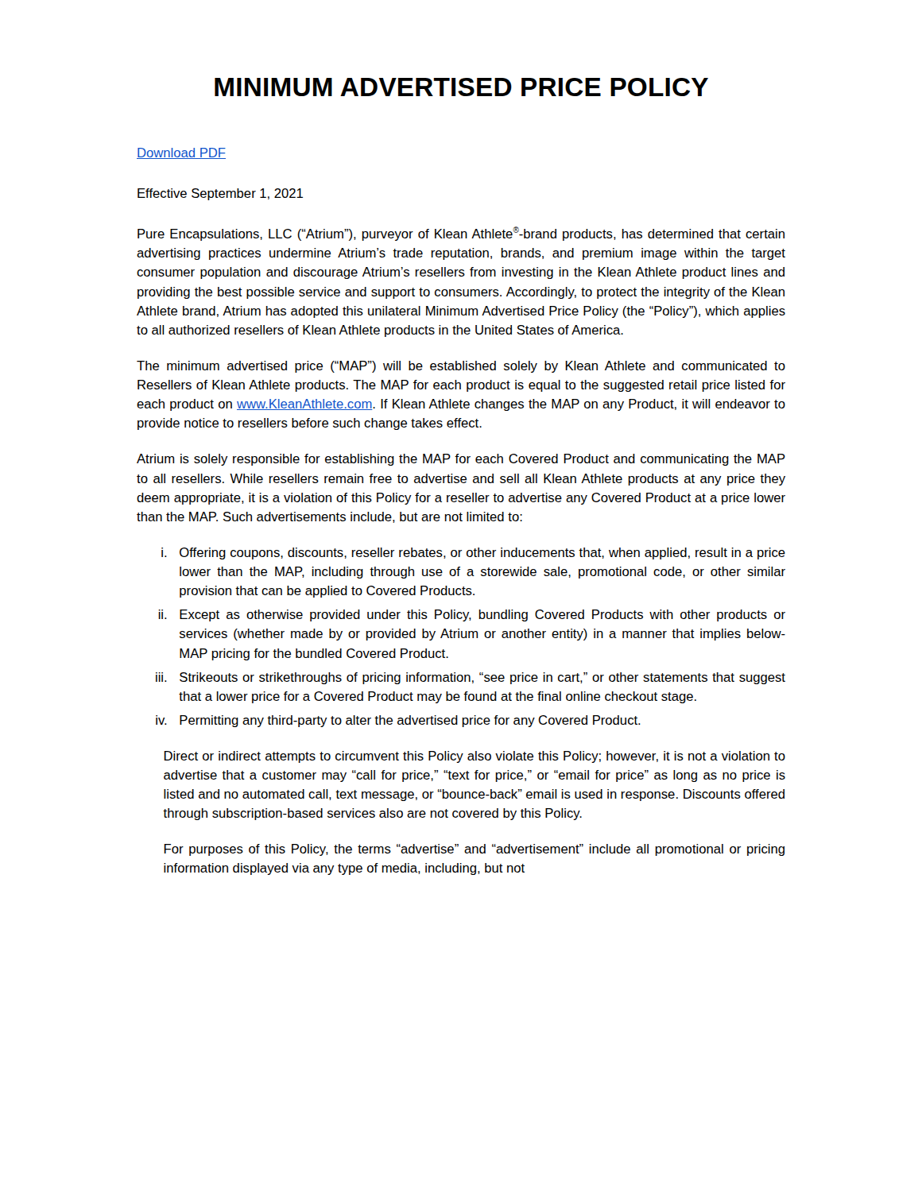MINIMUM ADVERTISED PRICE POLICY
Download PDF
Effective September 1, 2021
Pure Encapsulations, LLC (“Atrium”), purveyor of Klean Athlete®-brand products, has determined that certain advertising practices undermine Atrium’s trade reputation, brands, and premium image within the target consumer population and discourage Atrium’s resellers from investing in the Klean Athlete product lines and providing the best possible service and support to consumers. Accordingly, to protect the integrity of the Klean Athlete brand, Atrium has adopted this unilateral Minimum Advertised Price Policy (the “Policy”), which applies to all authorized resellers of Klean Athlete products in the United States of America.
The minimum advertised price (“MAP”) will be established solely by Klean Athlete and communicated to Resellers of Klean Athlete products. The MAP for each product is equal to the suggested retail price listed for each product on www.KleanAthlete.com. If Klean Athlete changes the MAP on any Product, it will endeavor to provide notice to resellers before such change takes effect.
Atrium is solely responsible for establishing the MAP for each Covered Product and communicating the MAP to all resellers. While resellers remain free to advertise and sell all Klean Athlete products at any price they deem appropriate, it is a violation of this Policy for a reseller to advertise any Covered Product at a price lower than the MAP. Such advertisements include, but are not limited to:
Offering coupons, discounts, reseller rebates, or other inducements that, when applied, result in a price lower than the MAP, including through use of a storewide sale, promotional code, or other similar provision that can be applied to Covered Products.
Except as otherwise provided under this Policy, bundling Covered Products with other products or services (whether made by or provided by Atrium or another entity) in a manner that implies below-MAP pricing for the bundled Covered Product.
Strikeouts or strikethroughs of pricing information, “see price in cart,” or other statements that suggest that a lower price for a Covered Product may be found at the final online checkout stage.
Permitting any third-party to alter the advertised price for any Covered Product.
Direct or indirect attempts to circumvent this Policy also violate this Policy; however, it is not a violation to advertise that a customer may “call for price,” “text for price,” or “email for price” as long as no price is listed and no automated call, text message, or “bounce-back” email is used in response. Discounts offered through subscription-based services also are not covered by this Policy.
For purposes of this Policy, the terms “advertise” and “advertisement” include all promotional or pricing information displayed via any type of media, including, but not